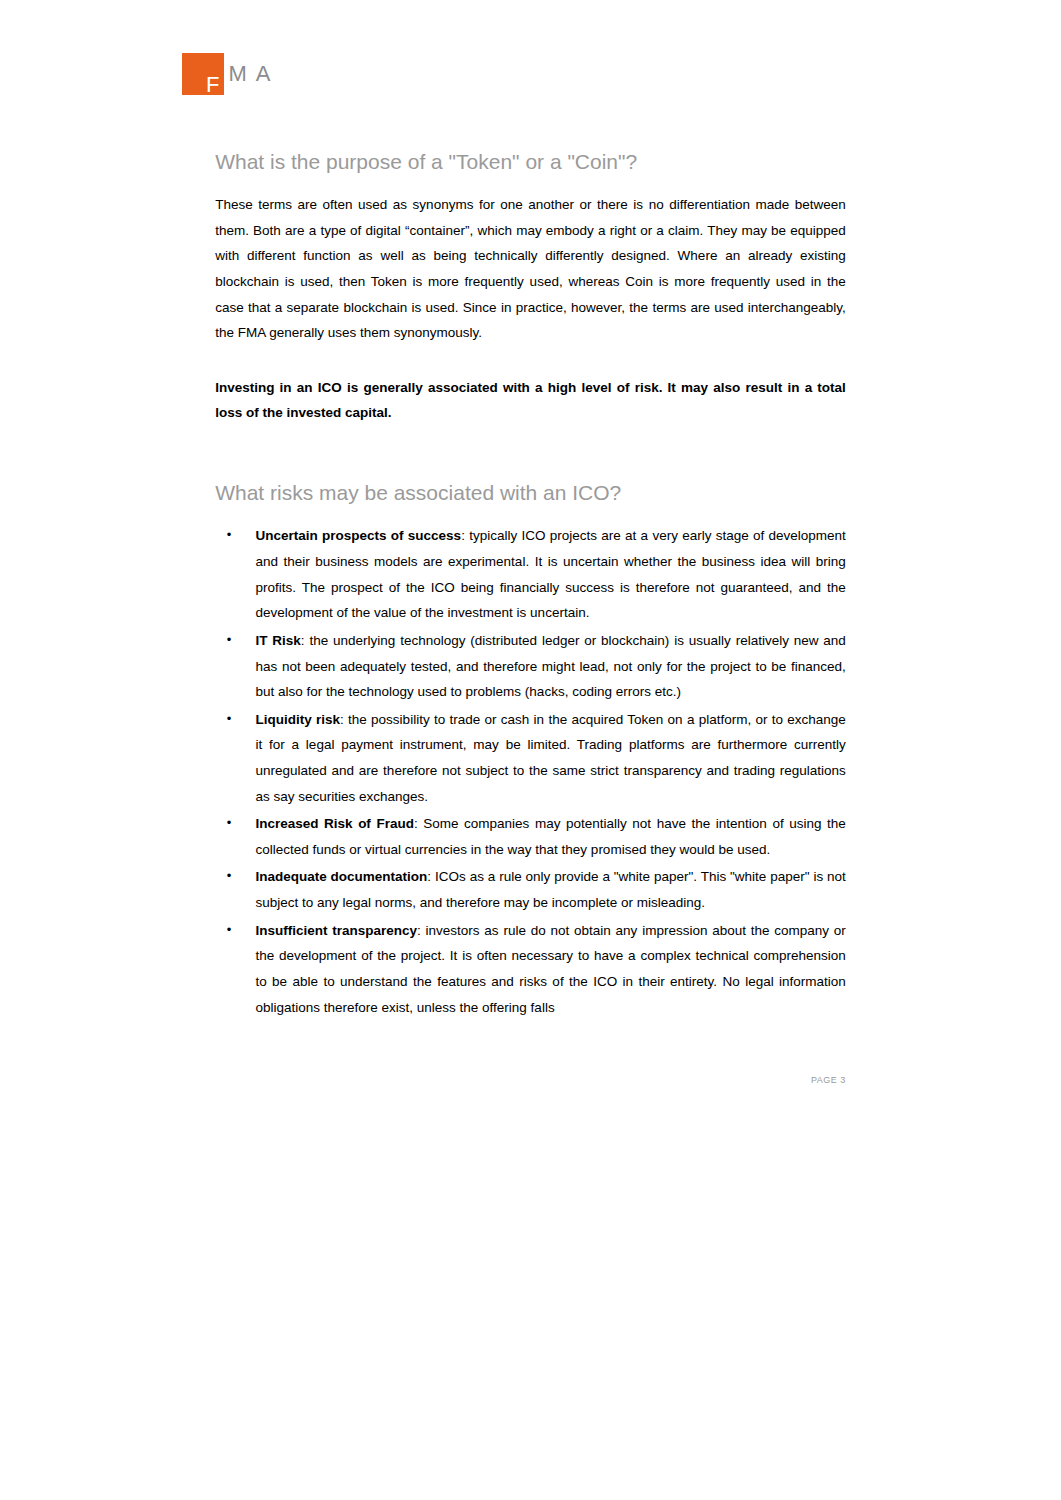FM A
What is the purpose of a "Token" or a "Coin"?
These terms are often used as synonyms for one another or there is no differentiation made between them. Both are a type of digital “container”, which may embody a right or a claim. They may be equipped with different function as well as being technically differently designed. Where an already existing blockchain is used, then Token is more frequently used, whereas Coin is more frequently used in the case that a separate blockchain is used. Since in practice, however, the terms are used interchangeably, the FMA generally uses them synonymously.
Investing in an ICO is generally associated with a high level of risk. It may also result in a total loss of the invested capital.
What risks may be associated with an ICO?
Uncertain prospects of success: typically ICO projects are at a very early stage of development and their business models are experimental. It is uncertain whether the business idea will bring profits. The prospect of the ICO being financially success is therefore not guaranteed, and the development of the value of the investment is uncertain.
IT Risk: the underlying technology (distributed ledger or blockchain) is usually relatively new and has not been adequately tested, and therefore might lead, not only for the project to be financed, but also for the technology used to problems (hacks, coding errors etc.)
Liquidity risk: the possibility to trade or cash in the acquired Token on a platform, or to exchange it for a legal payment instrument, may be limited. Trading platforms are furthermore currently unregulated and are therefore not subject to the same strict transparency and trading regulations as say securities exchanges.
Increased Risk of Fraud: Some companies may potentially not have the intention of using the collected funds or virtual currencies in the way that they promised they would be used.
Inadequate documentation: ICOs as a rule only provide a "white paper". This "white paper" is not subject to any legal norms, and therefore may be incomplete or misleading.
Insufficient transparency: investors as rule do not obtain any impression about the company or the development of the project. It is often necessary to have a complex technical comprehension to be able to understand the features and risks of the ICO in their entirety. No legal information obligations therefore exist, unless the offering falls
PAGE 3